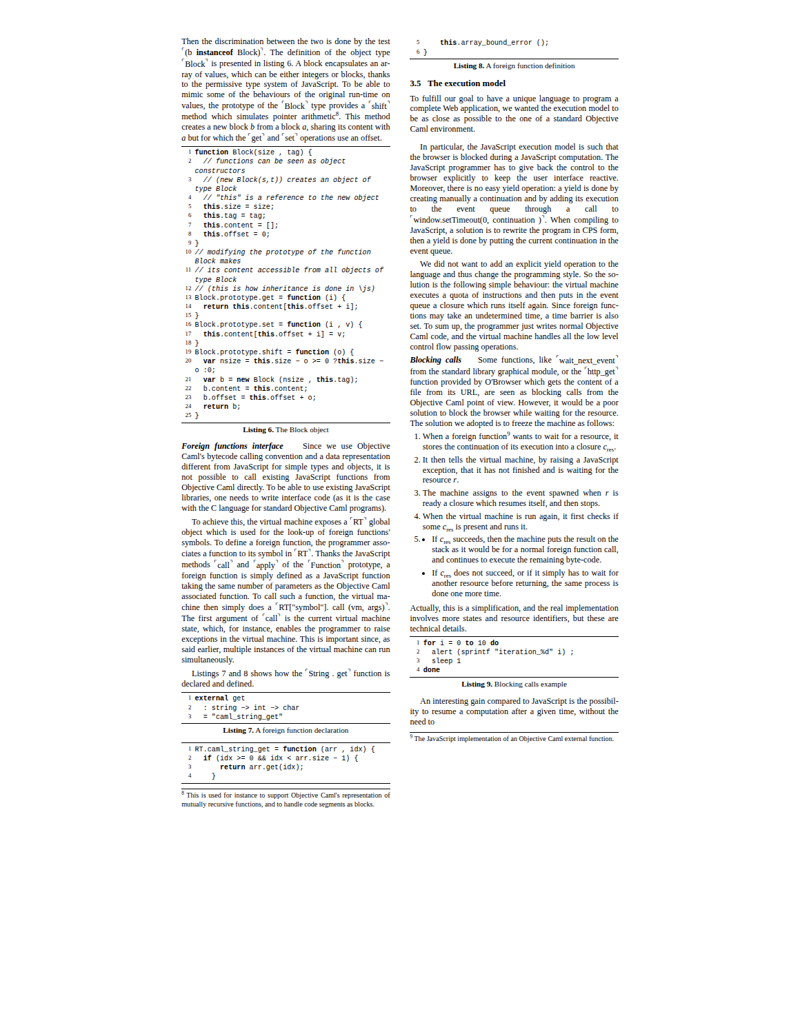Then the discrimination between the two is done by the test (b instanceof Block). The definition of the object type Block is presented in listing 6. A block encapsulates an array of values, which can be either integers or blocks, thanks to the permissive type system of JavaScript. To be able to mimic some of the behaviours of the original run-time on values, the prototype of the Block type provides a shift method which simulates pointer arithmetic8. This method creates a new block b from a block a, sharing its content with a but for which the get and set operations use an offset.
| 1 | function Block(size , tag) { |
| 2 | // functions can be seen as object constructors |
| 3 | // (new Block(s,t)) creates an object of type Block |
| 4 | // "this" is a reference to the new object |
| 5 | this .size = size; |
| 6 | this .tag = tag; |
| 7 | this .content = []; |
| 8 | this .offset = 0; |
| 9 | } |
| 10 | // modifying the prototype of the function Block makes |
| 11 | // its content accessible from all objects of type Block |
| 12 | // (this is how inheritance is done in \js) |
| 13 | Block.prototype.get = function (i) { |
| 14 | return this .content[ this .offset + i]; |
| 15 | } |
| 16 | Block.prototype.set = function (i , v) { |
| 17 | this .content[ this .offset + i] = v; |
| 18 | } |
| 19 | Block.prototype.shift = function (o) { |
| 20 | var nsize = this .size − o >= 0 ? this .size − o :0; |
| 21 | var b = new Block (nsize , this .tag); |
| 22 | b.content = this .content; |
| 23 | b.offset = this .offset + o; |
| 24 | return b; |
| 25 | } |
Listing 6. The Block object
Foreign functions interface Since we use Objective Caml's bytecode calling convention and a data representation different from JavaScript for simple types and objects, it is not possible to call existing JavaScript functions from Objective Caml directly. To be able to use existing JavaScript libraries, one needs to write interface code (as it is the case with the C language for standard Objective Caml programs).
To achieve this, the virtual machine exposes a RT global object which is used for the look-up of foreign functions' symbols. To define a foreign function, the programmer associates a function to its symbol in RT. Thanks the JavaScript methods call and apply of the Function prototype, a foreign function is simply defined as a JavaScript function taking the same number of parameters as the Objective Caml associated function. To call such a function, the virtual machine then simply does a RT["symbol"]. call (vm, args). The first argument of call is the current virtual machine state, which, for instance, enables the programmer to raise exceptions in the virtual machine. This is important since, as said earlier, multiple instances of the virtual machine can run simultaneously.
Listings 7 and 8 shows how the String . get function is declared and defined.
| 1 | external get |
| 2 | : string −> int −> char |
| 3 | = "caml_string_get" |
Listing 7. A foreign function declaration
| 1 | RT.caml_string_get = function (arr , idx) { |
| 2 | if (idx >= 0 && idx < arr.size − 1) { |
| 3 | return arr.get(idx); |
| 4 | } |
8 This is used for instance to support Objective Caml's representation of mutually recursive functions, and to handle code segments as blocks.
| 5 | this .array_bound_error (); |
| 6 | } |
Listing 8. A foreign function definition
3.5 The execution model
To fulfill our goal to have a unique language to program a complete Web application, we wanted the execution model to be as close as possible to the one of a standard Objective Caml environment.
In particular, the JavaScript execution model is such that the browser is blocked during a JavaScript computation. The JavaScript programmer has to give back the control to the browser explicitly to keep the user interface reactive. Moreover, there is no easy yield operation: a yield is done by creating manually a continuation and by adding its execution to the event queue through a call to window.setTimeout(0, continuation ). When compiling to JavaScript, a solution is to rewrite the program in CPS form, then a yield is done by putting the current continuation in the event queue.
We did not want to add an explicit yield operation to the language and thus change the programming style. So the solution is the following simple behaviour: the virtual machine executes a quota of instructions and then puts in the event queue a closure which runs itself again. Since foreign functions may take an undetermined time, a time barrier is also set. To sum up, the programmer just writes normal Objective Caml code, and the virtual machine handles all the low level control flow passing operations.
Blocking calls Some functions, like wait_next_event from the standard library graphical module, or the http_get function provided by O'Browser which gets the content of a file from its URL, are seen as blocking calls from the Objective Caml point of view. However, it would be a poor solution to block the browser while waiting for the resource. The solution we adopted is to freeze the machine as follows:
When a foreign function9 wants to wait for a resource, it stores the continuation of its execution into a closure cres.
It then tells the virtual machine, by raising a JavaScript exception, that it has not finished and is waiting for the resource r.
The machine assigns to the event spawned when r is ready a closure which resumes itself, and then stops.
When the virtual machine is run again, it first checks if some cres is present and runs it.
If cres succeeds, then the machine puts the result on the stack as it would be for a normal foreign function call, and continues to execute the remaining byte-code.
If cres does not succeed, or if it simply has to wait for another resource before returning, the same process is done one more time.
Actually, this is a simplification, and the real implementation involves more states and resource identifiers, but these are technical details.
| 1 | for i = 0 to 10 do |
| 2 | alert (sprintf "iteration_%d" i) ; |
| 3 | sleep 1 |
| 4 | done |
Listing 9. Blocking calls example
An interesting gain compared to JavaScript is the possibility to resume a computation after a given time, without the need to
9 The JavaScript implementation of an Objective Caml external function.